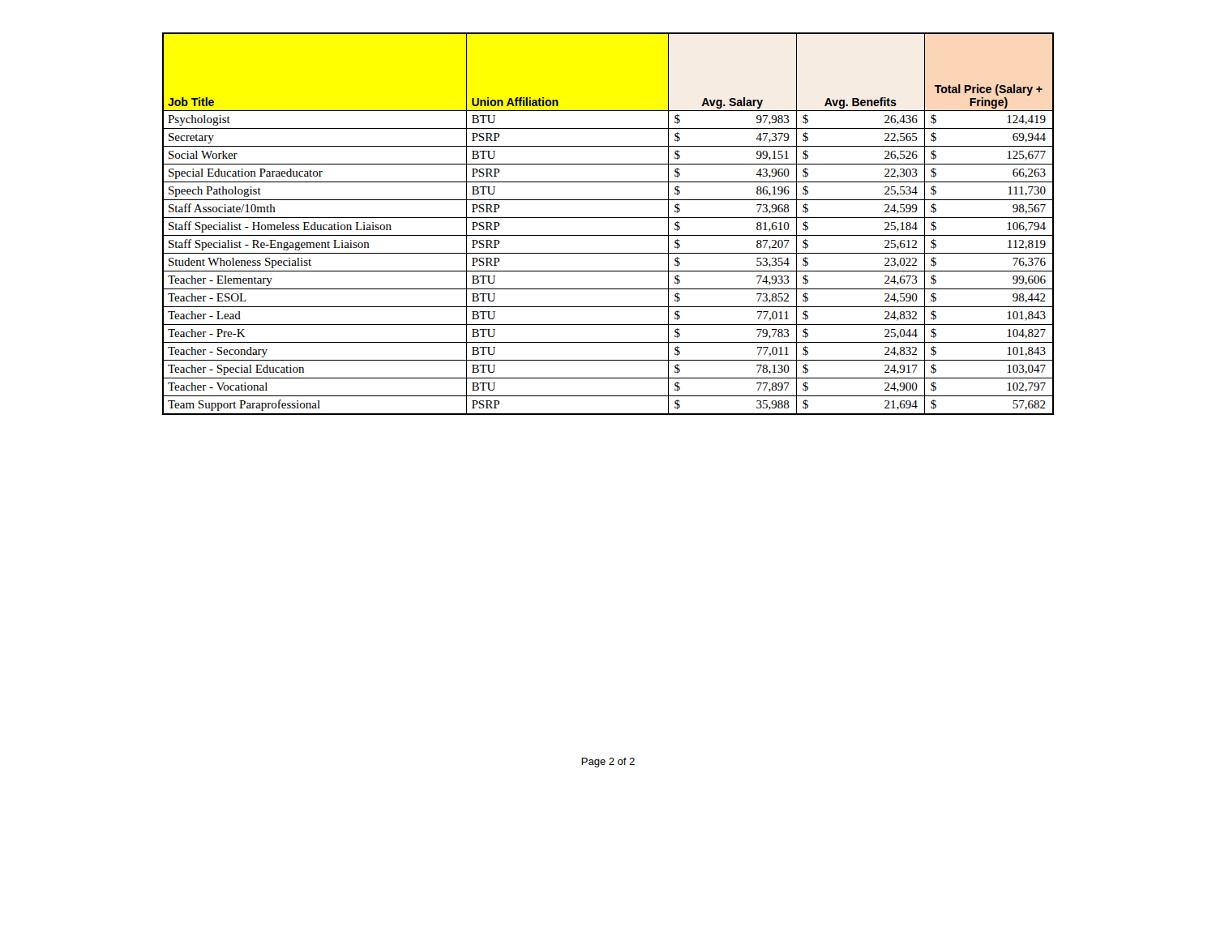| Job Title | Union Affiliation | Avg. Salary | Avg. Benefits | Total Price (Salary + Fringe) |
| --- | --- | --- | --- | --- |
| Psychologist | BTU | $ 97,983 | $ 26,436 | $ 124,419 |
| Secretary | PSRP | $ 47,379 | $ 22,565 | $ 69,944 |
| Social Worker | BTU | $ 99,151 | $ 26,526 | $ 125,677 |
| Special Education Paraeducator | PSRP | $ 43,960 | $ 22,303 | $ 66,263 |
| Speech Pathologist | BTU | $ 86,196 | $ 25,534 | $ 111,730 |
| Staff Associate/10mth | PSRP | $ 73,968 | $ 24,599 | $ 98,567 |
| Staff Specialist - Homeless Education Liaison | PSRP | $ 81,610 | $ 25,184 | $ 106,794 |
| Staff Specialist - Re-Engagement Liaison | PSRP | $ 87,207 | $ 25,612 | $ 112,819 |
| Student Wholeness Specialist | PSRP | $ 53,354 | $ 23,022 | $ 76,376 |
| Teacher - Elementary | BTU | $ 74,933 | $ 24,673 | $ 99,606 |
| Teacher - ESOL | BTU | $ 73,852 | $ 24,590 | $ 98,442 |
| Teacher - Lead | BTU | $ 77,011 | $ 24,832 | $ 101,843 |
| Teacher - Pre-K | BTU | $ 79,783 | $ 25,044 | $ 104,827 |
| Teacher - Secondary | BTU | $ 77,011 | $ 24,832 | $ 101,843 |
| Teacher - Special Education | BTU | $ 78,130 | $ 24,917 | $ 103,047 |
| Teacher - Vocational | BTU | $ 77,897 | $ 24,900 | $ 102,797 |
| Team Support Paraprofessional | PSRP | $ 35,988 | $ 21,694 | $ 57,682 |
Page 2 of 2